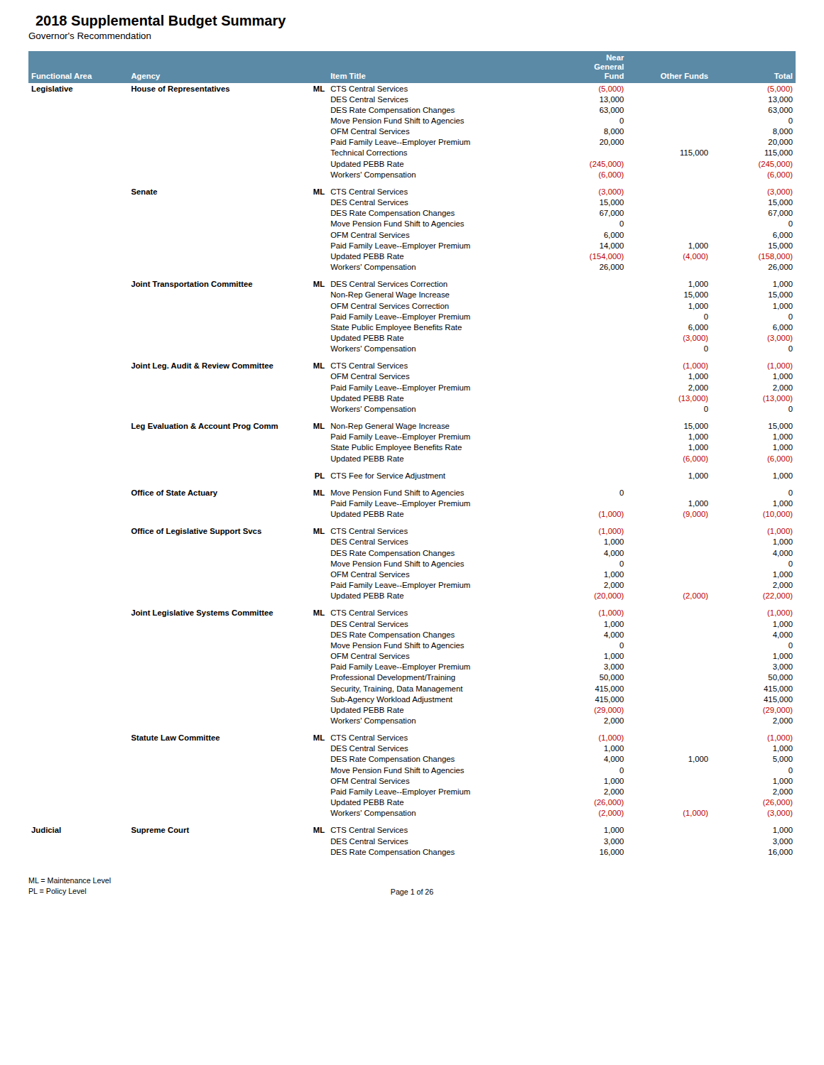2018 Supplemental Budget Summary
Governor's Recommendation
| Functional Area | Agency | | Item Title | Near General Fund | Other Funds | Total |
| --- | --- | --- | --- | --- | --- | --- |
| Legislative | House of Representatives | ML | CTS Central Services | (5,000) | | (5,000) |
| | | | DES Central Services | 13,000 | | 13,000 |
| | | | DES Rate Compensation Changes | 63,000 | | 63,000 |
| | | | Move Pension Fund Shift to Agencies | 0 | | 0 |
| | | | OFM Central Services | 8,000 | | 8,000 |
| | | | Paid Family Leave--Employer Premium | 20,000 | | 20,000 |
| | | | Technical Corrections | | 115,000 | 115,000 |
| | | | Updated PEBB Rate | (245,000) | | (245,000) |
| | | | Workers' Compensation | (6,000) | | (6,000) |
| | Senate | ML | CTS Central Services | (3,000) | | (3,000) |
| | | | DES Central Services | 15,000 | | 15,000 |
| | | | DES Rate Compensation Changes | 67,000 | | 67,000 |
| | | | Move Pension Fund Shift to Agencies | 0 | | 0 |
| | | | OFM Central Services | 6,000 | | 6,000 |
| | | | Paid Family Leave--Employer Premium | 14,000 | 1,000 | 15,000 |
| | | | Updated PEBB Rate | (154,000) | (4,000) | (158,000) |
| | | | Workers' Compensation | 26,000 | | 26,000 |
| | Joint Transportation Committee | ML | DES Central Services Correction | | 1,000 | 1,000 |
| | | | Non-Rep General Wage Increase | | 15,000 | 15,000 |
| | | | OFM Central Services Correction | | 1,000 | 1,000 |
| | | | Paid Family Leave--Employer Premium | | 0 | 0 |
| | | | State Public Employee Benefits Rate | | 6,000 | 6,000 |
| | | | Updated PEBB Rate | | (3,000) | (3,000) |
| | | | Workers' Compensation | | 0 | 0 |
| | Joint Leg. Audit & Review Committee | ML | CTS Central Services | | (1,000) | (1,000) |
| | | | OFM Central Services | | 1,000 | 1,000 |
| | | | Paid Family Leave--Employer Premium | | 2,000 | 2,000 |
| | | | Updated PEBB Rate | | (13,000) | (13,000) |
| | | | Workers' Compensation | | 0 | 0 |
| | Leg Evaluation & Account Prog Comm | ML | Non-Rep General Wage Increase | | 15,000 | 15,000 |
| | | | Paid Family Leave--Employer Premium | | 1,000 | 1,000 |
| | | | State Public Employee Benefits Rate | | 1,000 | 1,000 |
| | | | Updated PEBB Rate | | (6,000) | (6,000) |
| | | PL | CTS Fee for Service Adjustment | | 1,000 | 1,000 |
| | Office of State Actuary | ML | Move Pension Fund Shift to Agencies | 0 | | 0 |
| | | | Paid Family Leave--Employer Premium | | 1,000 | 1,000 |
| | | | Updated PEBB Rate | (1,000) | (9,000) | (10,000) |
| | Office of Legislative Support Svcs | ML | CTS Central Services | (1,000) | | (1,000) |
| | | | DES Central Services | 1,000 | | 1,000 |
| | | | DES Rate Compensation Changes | 4,000 | | 4,000 |
| | | | Move Pension Fund Shift to Agencies | 0 | | 0 |
| | | | OFM Central Services | 1,000 | | 1,000 |
| | | | Paid Family Leave--Employer Premium | 2,000 | | 2,000 |
| | | | Updated PEBB Rate | (20,000) | (2,000) | (22,000) |
| | Joint Legislative Systems Committee | ML | CTS Central Services | (1,000) | | (1,000) |
| | | | DES Central Services | 1,000 | | 1,000 |
| | | | DES Rate Compensation Changes | 4,000 | | 4,000 |
| | | | Move Pension Fund Shift to Agencies | 0 | | 0 |
| | | | OFM Central Services | 1,000 | | 1,000 |
| | | | Paid Family Leave--Employer Premium | 3,000 | | 3,000 |
| | | | Professional Development/Training | 50,000 | | 50,000 |
| | | | Security, Training, Data Management | 415,000 | | 415,000 |
| | | | Sub-Agency Workload Adjustment | 415,000 | | 415,000 |
| | | | Updated PEBB Rate | (29,000) | | (29,000) |
| | | | Workers' Compensation | 2,000 | | 2,000 |
| | Statute Law Committee | ML | CTS Central Services | (1,000) | | (1,000) |
| | | | DES Central Services | 1,000 | | 1,000 |
| | | | DES Rate Compensation Changes | 4,000 | 1,000 | 5,000 |
| | | | Move Pension Fund Shift to Agencies | 0 | | 0 |
| | | | OFM Central Services | 1,000 | | 1,000 |
| | | | Paid Family Leave--Employer Premium | 2,000 | | 2,000 |
| | | | Updated PEBB Rate | (26,000) | | (26,000) |
| | | | Workers' Compensation | (2,000) | (1,000) | (3,000) |
| Judicial | Supreme Court | ML | CTS Central Services | 1,000 | | 1,000 |
| | | | DES Central Services | 3,000 | | 3,000 |
| | | | DES Rate Compensation Changes | 16,000 | | 16,000 |
ML = Maintenance Level
PL = Policy Level
Page 1 of 26